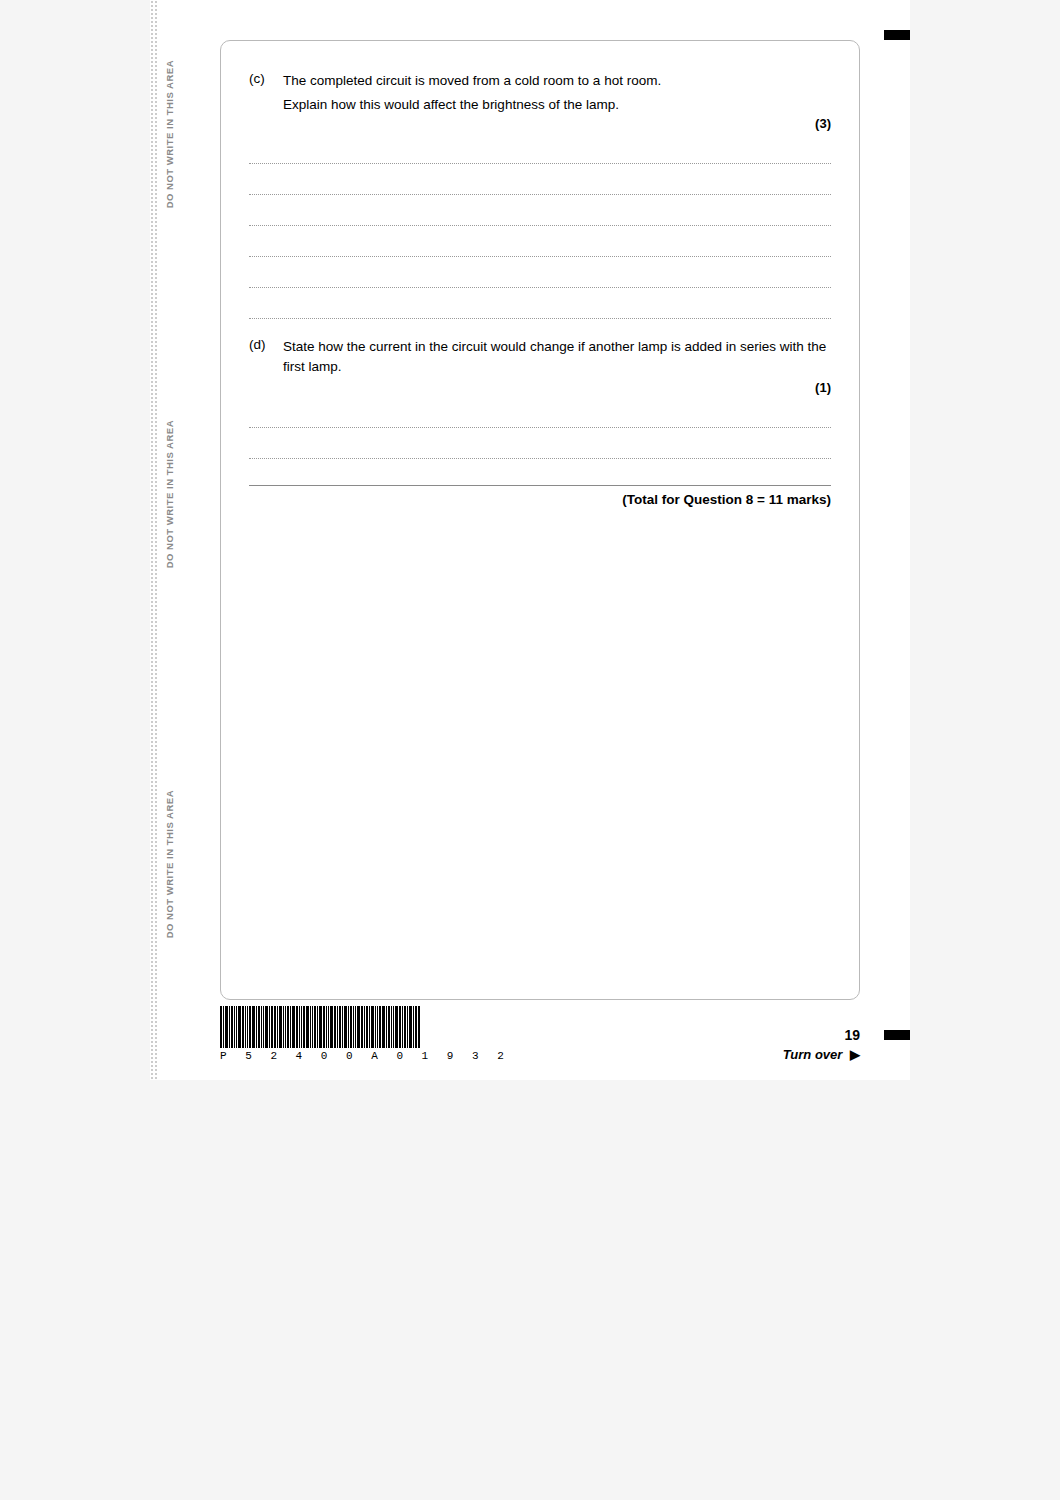DO NOT WRITE IN THIS AREA
DO NOT WRITE IN THIS AREA
DO NOT WRITE IN THIS AREA
(c)
The completed circuit is moved from a cold room to a hot room.
Explain how this would affect the brightness of the lamp.
(3)
(d)
State how the current in the circuit would change if another lamp is added in series with the first lamp.
(1)
(Total for Question 8 = 11 marks)
P 5 2 4 0 0 A 0 1 9 3 2
19
Turn over ▶